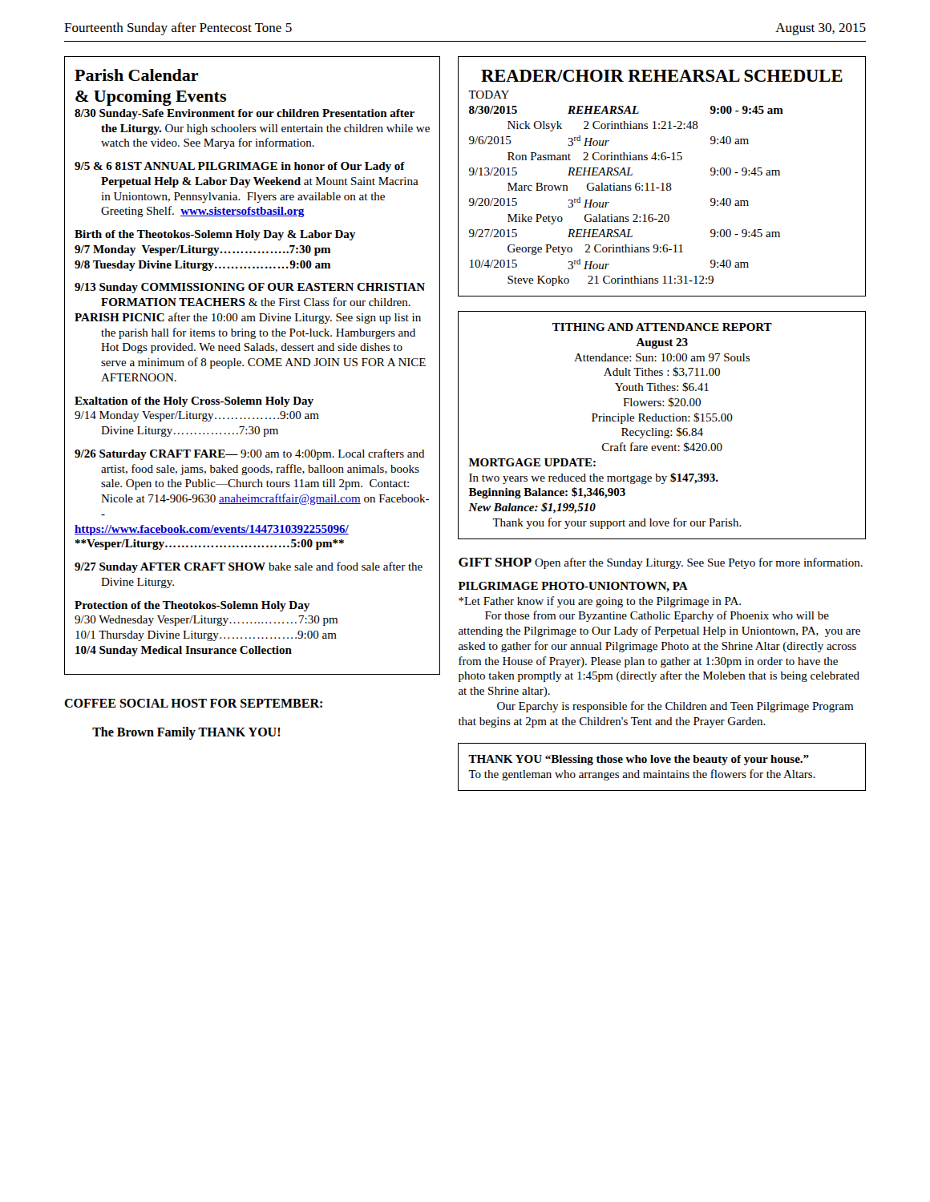Fourteenth Sunday after Pentecost Tone 5
August 30, 2015
Parish Calendar
& Upcoming Events
8/30 Sunday-Safe Environment for our children Presentation after the Liturgy. Our high schoolers will entertain the children while we watch the video. See Marya for information.
9/5 & 6 81ST ANNUAL PILGRIMAGE in honor of Our Lady of Perpetual Help & Labor Day Weekend at Mount Saint Macrina in Uniontown, Pennsylvania. Flyers are available on at the Greeting Shelf. www.sistersofstbasil.org
Birth of the Theotokos-Solemn Holy Day & Labor Day
9/7 Monday Vesper/Liturgy……………..7:30 pm
9/8 Tuesday Divine Liturgy………………9:00 am
9/13 Sunday COMMISSIONING OF OUR EASTERN CHRISTIAN FORMATION TEACHERS & the First Class for our children.
PARISH PICNIC after the 10:00 am Divine Liturgy. See sign up list in the parish hall for items to bring to the Pot-luck. Hamburgers and Hot Dogs provided. We need Salads, dessert and side dishes to serve a minimum of 8 people. COME AND JOIN US FOR A NICE AFTERNOON.
Exaltation of the Holy Cross-Solemn Holy Day
9/14 Monday Vesper/Liturgy…………….9:00 am
Divine Liturgy…………….7:30 pm
9/26 Saturday CRAFT FARE— 9:00 am to 4:00pm. Local crafters and artist, food sale, jams, baked goods, raffle, balloon animals, books sale. Open to the Public—Church tours 11am till 2pm. Contact: Nicole at 714-906-9630 anaheimcraftfair@gmail.com on Facebook--
https://www.facebook.com/events/1447310392255096/
**Vesper/Liturgy…………………………5:00 pm**
9/27 Sunday AFTER CRAFT SHOW bake sale and food sale after the Divine Liturgy.
Protection of the Theotokos-Solemn Holy Day
9/30 Wednesday Vesper/Liturgy……..………7:30 pm
10/1 Thursday Divine Liturgy……………….9:00 am
10/4 Sunday Medical Insurance Collection
COFFEE SOCIAL HOST FOR SEPTEMBER:
The Brown Family THANK YOU!
READER/CHOIR REHEARSAL SCHEDULE
TODAY
| 8/30/2015 | REHEARSAL | 9:00 - 9:45 am |
| Nick Olsyk 2 Corinthians 1:21-2:48 |
| 9/6/2015 | 3 rd Hour | 9:40 am |
| Ron Pasmant 2 Corinthians 4:6-15 |
| 9/13/2015 | REHEARSAL | 9:00 - 9:45 am |
| Marc Brown Galatians 6:11-18 |
| 9/20/2015 | 3 rd Hour | 9:40 am |
| Mike Petyo Galatians 2:16-20 |
| 9/27/2015 | REHEARSAL | 9:00 - 9:45 am |
| George Petyo 2 Corinthians 9:6-11 |
| 10/4/2015 | 3 rd Hour | 9:40 am |
| Steve Kopko 21 Corinthians 11:31-12:9 |
TITHING AND ATTENDANCE REPORT
August 23
Attendance: Sun: 10:00 am 97 Souls
Adult Tithes : $3,711.00
Youth Tithes: $6.41
Flowers: $20.00
Principle Reduction: $155.00
Recycling: $6.84
Craft fare event: $420.00
MORTGAGE UPDATE:
In two years we reduced the mortgage by $147,393.
Beginning Balance: $1,346,903
New Balance: $1,199,510
Thank you for your support and love for our Parish.
GIFT SHOP Open after the Sunday Liturgy. See Sue Petyo for more information.
PILGRIMAGE PHOTO-UNIONTOWN, PA
*Let Father know if you are going to the Pilgrimage in PA.
For those from our Byzantine Catholic Eparchy of Phoenix who will be attending the Pilgrimage to Our Lady of Perpetual Help in Uniontown, PA, you are asked to gather for our annual Pilgrimage Photo at the Shrine Altar (directly across from the House of Prayer). Please plan to gather at 1:30pm in order to have the photo taken promptly at 1:45pm (directly after the Moleben that is being celebrated at the Shrine altar).
Our Eparchy is responsible for the Children and Teen Pilgrimage Program that begins at 2pm at the Children's Tent and the Prayer Garden.
THANK YOU “Blessing those who love the beauty of your house.”
To the gentleman who arranges and maintains the flowers for the Altars.